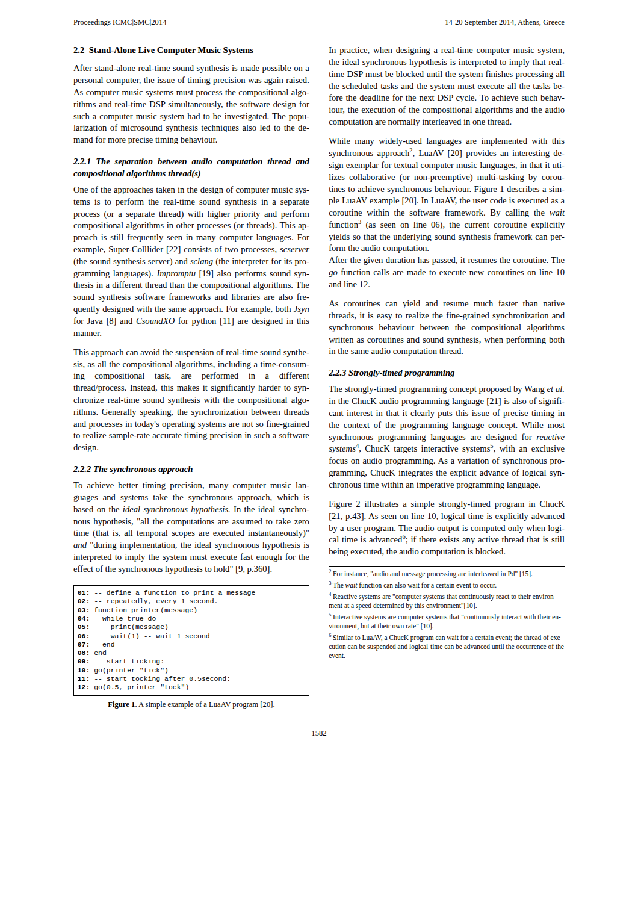Proceedings ICMC|SMC|2014 14-20 September 2014, Athens, Greece
2.2 Stand-Alone Live Computer Music Systems
After stand-alone real-time sound synthesis is made possible on a personal computer, the issue of timing precision was again raised. As computer music systems must process the compositional algorithms and real-time DSP simultaneously, the software design for such a computer music system had to be investigated. The popularization of microsound synthesis techniques also led to the demand for more precise timing behaviour.
2.2.1 The separation between audio computation thread and compositional algorithms thread(s)
One of the approaches taken in the design of computer music systems is to perform the real-time sound synthesis in a separate process (or a separate thread) with higher priority and perform compositional algorithms in other processes (or threads). This approach is still frequently seen in many computer languages. For example, Super-Colllider [22] consists of two processes, scserver (the sound synthesis server) and sclang (the interpreter for its programming languages). Impromptu [19] also performs sound synthesis in a different thread than the compositional algorithms. The sound synthesis software frameworks and libraries are also frequently designed with the same approach. For example, both Jsyn for Java [8] and CsoundXO for python [11] are designed in this manner.
This approach can avoid the suspension of real-time sound synthesis, as all the compositional algorithms, including a time-consuming compositional task, are performed in a different thread/process. Instead, this makes it significantly harder to synchronize real-time sound synthesis with the compositional algorithms. Generally speaking, the synchronization between threads and processes in today's operating systems are not so fine-grained to realize sample-rate accurate timing precision in such a software design.
2.2.2 The synchronous approach
To achieve better timing precision, many computer music languages and systems take the synchronous approach, which is based on the ideal synchronous hypothesis. In the ideal synchronous hypothesis, "all the computations are assumed to take zero time (that is, all temporal scopes are executed instantaneously)" and "during implementation, the ideal synchronous hypothesis is interpreted to imply the system must execute fast enough for the effect of the synchronous hypothesis to hold" [9, p.360].
01: -- define a function to print a message 02: -- repeatedly, every 1 second. 03: function printer(message) 04: while true do 05: print(message) 06: wait(1) -- wait 1 second 07: end 08: end 09: -- start ticking: 10: go(printer "tick") 11: -- start tocking after 0.5second: 12: go(0.5, printer "tock")
Figure 1. A simple example of a LuaAV program [20].
In practice, when designing a real-time computer music system, the ideal synchronous hypothesis is interpreted to imply that real-time DSP must be blocked until the system finishes processing all the scheduled tasks and the system must execute all the tasks before the deadline for the next DSP cycle. To achieve such behaviour, the execution of the compositional algorithms and the audio computation are normally interleaved in one thread.
While many widely-used languages are implemented with this synchronous approach2, LuaAV [20] provides an interesting design exemplar for textual computer music languages, in that it utilizes collaborative (or non-preemptive) multi-tasking by coroutines to achieve synchronous behaviour. Figure 1 describes a simple LuaAV example [20]. In LuaAV, the user code is executed as a coroutine within the software framework. By calling the wait function3 (as seen on line 06), the current coroutine explicitly yields so that the underlying sound synthesis framework can perform the audio computation.
After the given duration has passed, it resumes the coroutine. The go function calls are made to execute new coroutines on line 10 and line 12.
As coroutines can yield and resume much faster than native threads, it is easy to realize the fine-grained synchronization and synchronous behaviour between the compositional algorithms written as coroutines and sound synthesis, when performing both in the same audio computation thread.
2.2.3 Strongly-timed programming
The strongly-timed programming concept proposed by Wang et al. in the ChucK audio programming language [21] is also of significant interest in that it clearly puts this issue of precise timing in the context of the programming language concept. While most synchronous programming languages are designed for reactive systems4, ChucK targets interactive systems5, with an exclusive focus on audio programming. As a variation of synchronous programming, ChucK integrates the explicit advance of logical synchronous time within an imperative programming language.
Figure 2 illustrates a simple strongly-timed program in ChucK [21, p.43]. As seen on line 10, logical time is explicitly advanced by a user program. The audio output is computed only when logical time is advanced6; if there exists any active thread that is still being executed, the audio computation is blocked.
2 For instance, "audio and message processing are interleaved in Pd" [15].
3 The wait function can also wait for a certain event to occur.
4 Reactive systems are "computer systems that continuously react to their environment at a speed determined by this environment"[10].
5 Interactive systems are computer systems that "continuously interact with their environment, but at their own rate" [10].
6 Similar to LuaAV, a ChucK program can wait for a certain event; the thread of execution can be suspended and logical-time can be advanced until the occurrence of the event.
- 1582 -